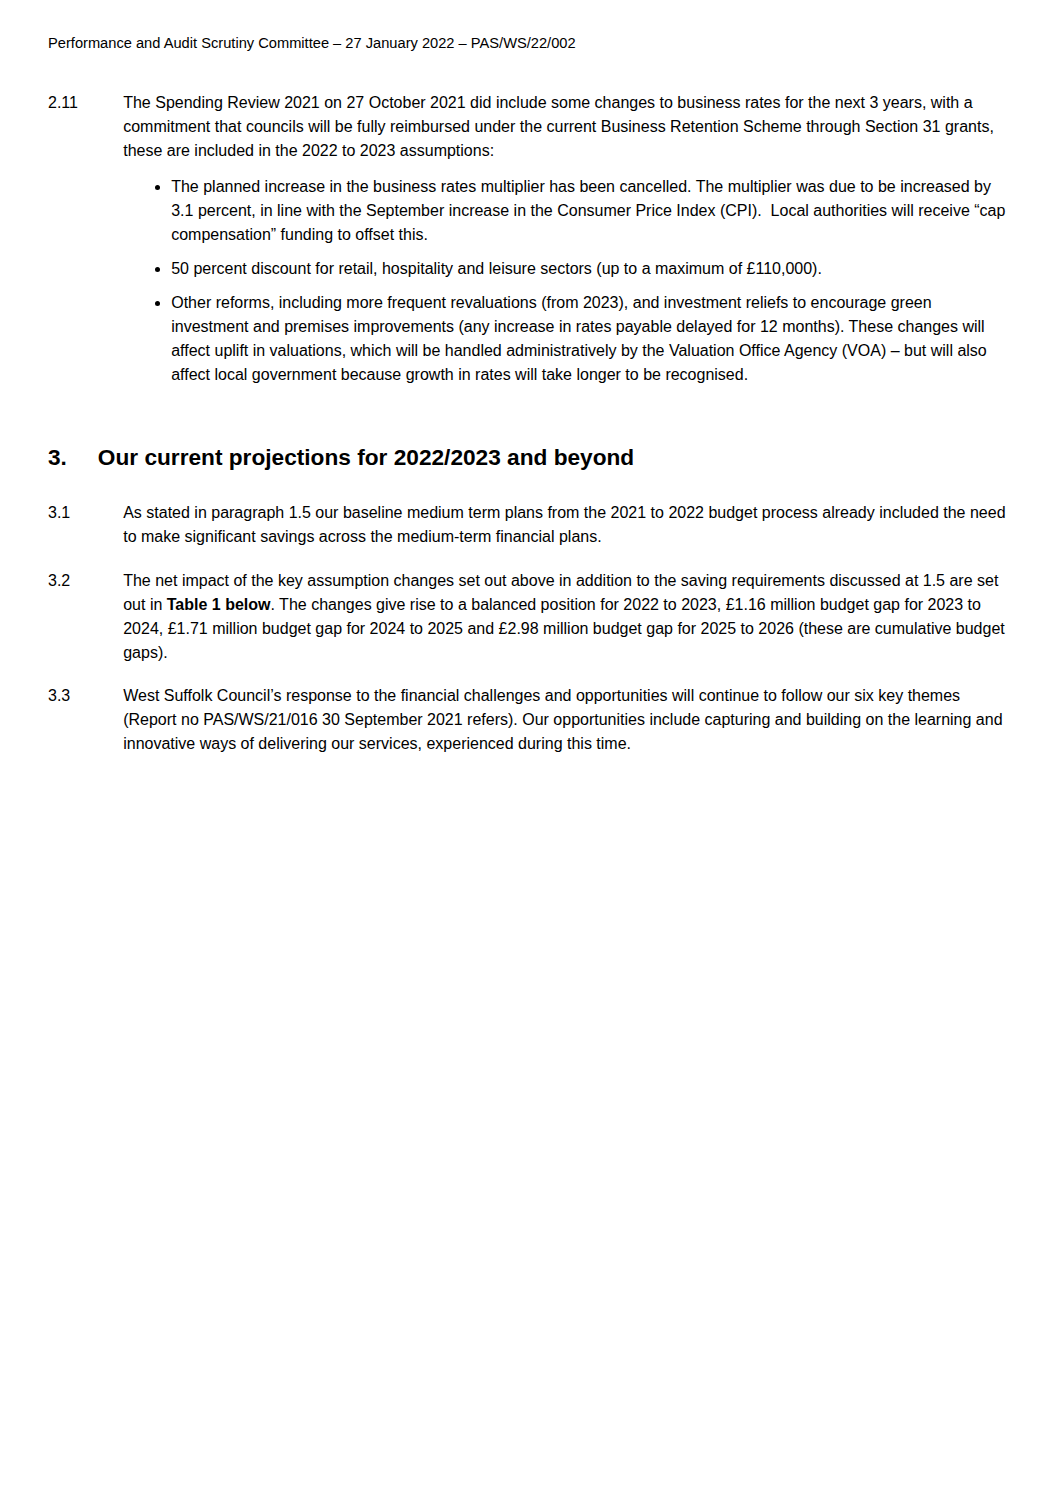Performance and Audit Scrutiny Committee – 27 January 2022 – PAS/WS/22/002
2.11
The Spending Review 2021 on 27 October 2021 did include some changes to business rates for the next 3 years, with a commitment that councils will be fully reimbursed under the current Business Retention Scheme through Section 31 grants, these are included in the 2022 to 2023 assumptions:
The planned increase in the business rates multiplier has been cancelled. The multiplier was due to be increased by 3.1 percent, in line with the September increase in the Consumer Price Index (CPI). Local authorities will receive “cap compensation” funding to offset this.
50 percent discount for retail, hospitality and leisure sectors (up to a maximum of £110,000).
Other reforms, including more frequent revaluations (from 2023), and investment reliefs to encourage green investment and premises improvements (any increase in rates payable delayed for 12 months). These changes will affect uplift in valuations, which will be handled administratively by the Valuation Office Agency (VOA) – but will also affect local government because growth in rates will take longer to be recognised.
3. Our current projections for 2022/2023 and beyond
3.1
As stated in paragraph 1.5 our baseline medium term plans from the 2021 to 2022 budget process already included the need to make significant savings across the medium-term financial plans.
3.2
The net impact of the key assumption changes set out above in addition to the saving requirements discussed at 1.5 are set out in Table 1 below. The changes give rise to a balanced position for 2022 to 2023, £1.16 million budget gap for 2023 to 2024, £1.71 million budget gap for 2024 to 2025 and £2.98 million budget gap for 2025 to 2026 (these are cumulative budget gaps).
3.3
West Suffolk Council’s response to the financial challenges and opportunities will continue to follow our six key themes (Report no PAS/WS/21/016 30 September 2021 refers). Our opportunities include capturing and building on the learning and innovative ways of delivering our services, experienced during this time.